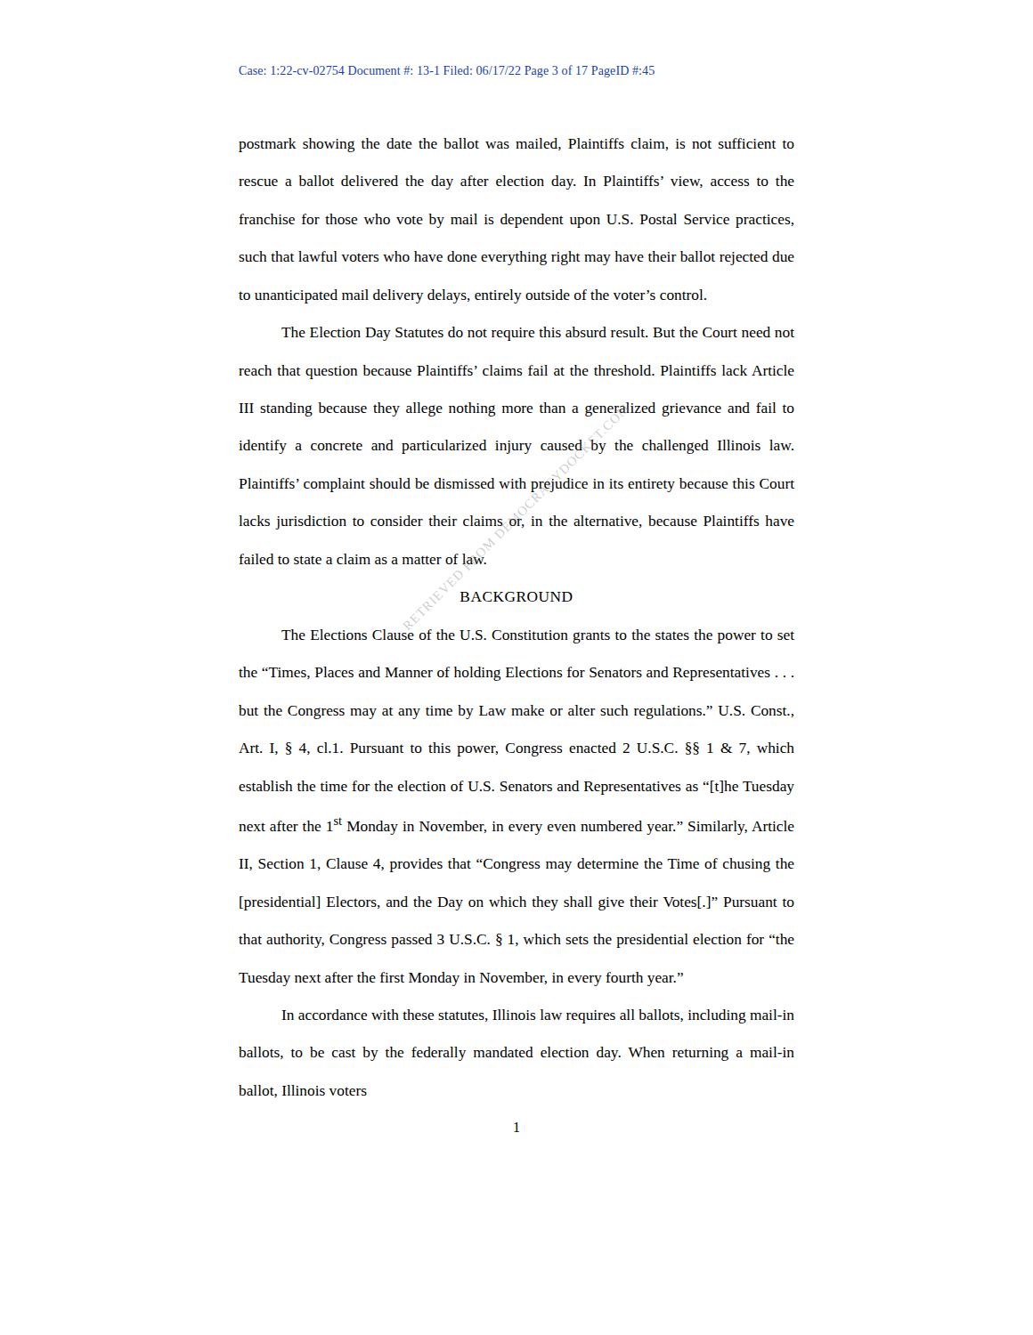Case: 1:22-cv-02754 Document #: 13-1 Filed: 06/17/22 Page 3 of 17 PageID #:45
RETRIEVED FROM DEMOCRACYDOCKET.COM
postmark showing the date the ballot was mailed, Plaintiffs claim, is not sufficient to rescue a ballot delivered the day after election day. In Plaintiffs’ view, access to the franchise for those who vote by mail is dependent upon U.S. Postal Service practices, such that lawful voters who have done everything right may have their ballot rejected due to unanticipated mail delivery delays, entirely outside of the voter’s control.
The Election Day Statutes do not require this absurd result. But the Court need not reach that question because Plaintiffs’ claims fail at the threshold. Plaintiffs lack Article III standing because they allege nothing more than a generalized grievance and fail to identify a concrete and particularized injury caused by the challenged Illinois law. Plaintiffs’ complaint should be dismissed with prejudice in its entirety because this Court lacks jurisdiction to consider their claims or, in the alternative, because Plaintiffs have failed to state a claim as a matter of law.
BACKGROUND
The Elections Clause of the U.S. Constitution grants to the states the power to set the “Times, Places and Manner of holding Elections for Senators and Representatives . . . but the Congress may at any time by Law make or alter such regulations.” U.S. Const., Art. I, § 4, cl.1. Pursuant to this power, Congress enacted 2 U.S.C. §§ 1 & 7, which establish the time for the election of U.S. Senators and Representatives as “[t]he Tuesday next after the 1st Monday in November, in every even numbered year.” Similarly, Article II, Section 1, Clause 4, provides that “Congress may determine the Time of chusing the [presidential] Electors, and the Day on which they shall give their Votes[.]” Pursuant to that authority, Congress passed 3 U.S.C. § 1, which sets the presidential election for “the Tuesday next after the first Monday in November, in every fourth year.”
In accordance with these statutes, Illinois law requires all ballots, including mail-in ballots, to be cast by the federally mandated election day. When returning a mail-in ballot, Illinois voters
1